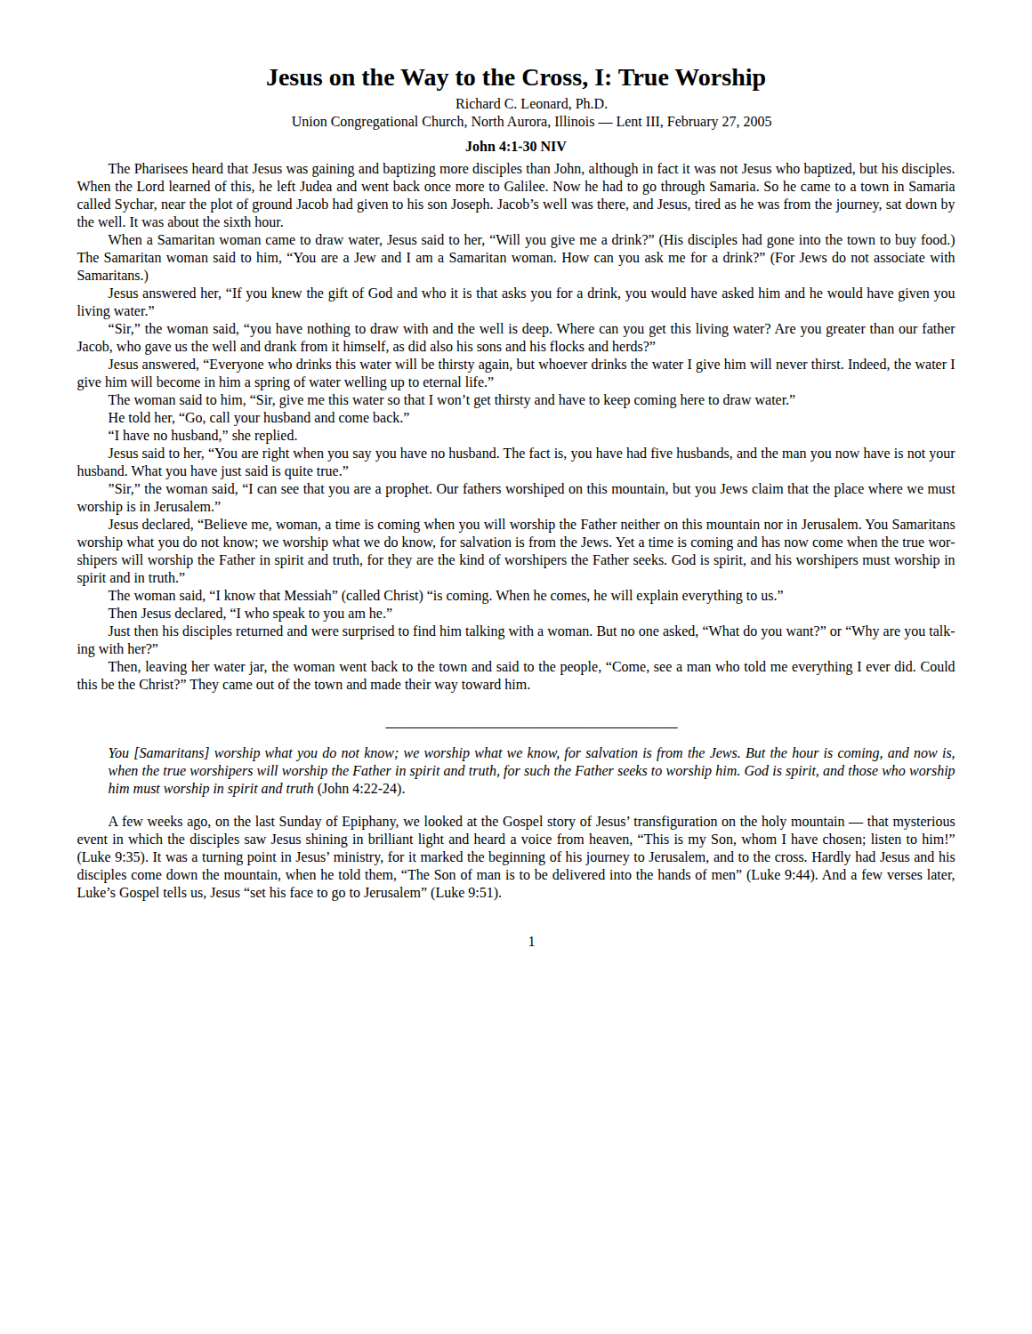Jesus on the Way to the Cross, I: True Worship
Richard C. Leonard, Ph.D.
Union Congregational Church, North Aurora, Illinois — Lent III, February 27, 2005
John 4:1-30 NIV
The Pharisees heard that Jesus was gaining and baptizing more disciples than John, although in fact it was not Jesus who baptized, but his disciples. When the Lord learned of this, he left Judea and went back once more to Galilee. Now he had to go through Samaria. So he came to a town in Samaria called Sychar, near the plot of ground Jacob had given to his son Joseph. Jacob’s well was there, and Jesus, tired as he was from the journey, sat down by the well. It was about the sixth hour.
When a Samaritan woman came to draw water, Jesus said to her, “Will you give me a drink?” (His disciples had gone into the town to buy food.) The Samaritan woman said to him, “You are a Jew and I am a Samaritan woman. How can you ask me for a drink?” (For Jews do not associate with Samaritans.)
Jesus answered her, “If you knew the gift of God and who it is that asks you for a drink, you would have asked him and he would have given you living water.”
“Sir,” the woman said, “you have nothing to draw with and the well is deep. Where can you get this living water? Are you greater than our father Jacob, who gave us the well and drank from it himself, as did also his sons and his flocks and herds?”
Jesus answered, “Everyone who drinks this water will be thirsty again, but whoever drinks the water I give him will never thirst. Indeed, the water I give him will become in him a spring of water welling up to eternal life.”
The woman said to him, “Sir, give me this water so that I won’t get thirsty and have to keep coming here to draw water.”
He told her, “Go, call your husband and come back.”
“I have no husband,” she replied.
Jesus said to her, “You are right when you say you have no husband. The fact is, you have had five husbands, and the man you now have is not your husband. What you have just said is quite true.”
”Sir,” the woman said, “I can see that you are a prophet. Our fathers worshiped on this mountain, but you Jews claim that the place where we must worship is in Jerusalem.”
Jesus declared, “Believe me, woman, a time is coming when you will worship the Father neither on this mountain nor in Jerusalem. You Samaritans worship what you do not know; we worship what we do know, for salvation is from the Jews. Yet a time is coming and has now come when the true worshipers will worship the Father in spirit and truth, for they are the kind of worshipers the Father seeks. God is spirit, and his worshipers must worship in spirit and in truth.”
The woman said, “I know that Messiah” (called Christ) “is coming. When he comes, he will explain everything to us.”
Then Jesus declared, “I who speak to you am he.”
Just then his disciples returned and were surprised to find him talking with a woman. But no one asked, “What do you want?” or “Why are you talking with her?”
Then, leaving her water jar, the woman went back to the town and said to the people, “Come, see a man who told me everything I ever did. Could this be the Christ?” They came out of the town and made their way toward him.
_________________________________________
You [Samaritans] worship what you do not know; we worship what we know, for salvation is from the Jews. But the hour is coming, and now is, when the true worshipers will worship the Father in spirit and truth, for such the Father seeks to worship him. God is spirit, and those who worship him must worship in spirit and truth (John 4:22-24).
A few weeks ago, on the last Sunday of Epiphany, we looked at the Gospel story of Jesus’ transfiguration on the holy mountain — that mysterious event in which the disciples saw Jesus shining in brilliant light and heard a voice from heaven, “This is my Son, whom I have chosen; listen to him!” (Luke 9:35). It was a turning point in Jesus’ ministry, for it marked the beginning of his journey to Jerusalem, and to the cross. Hardly had Jesus and his disciples come down the mountain, when he told them, “The Son of man is to be delivered into the hands of men” (Luke 9:44). And a few verses later, Luke’s Gospel tells us, Jesus “set his face to go to Jerusalem” (Luke 9:51).
1